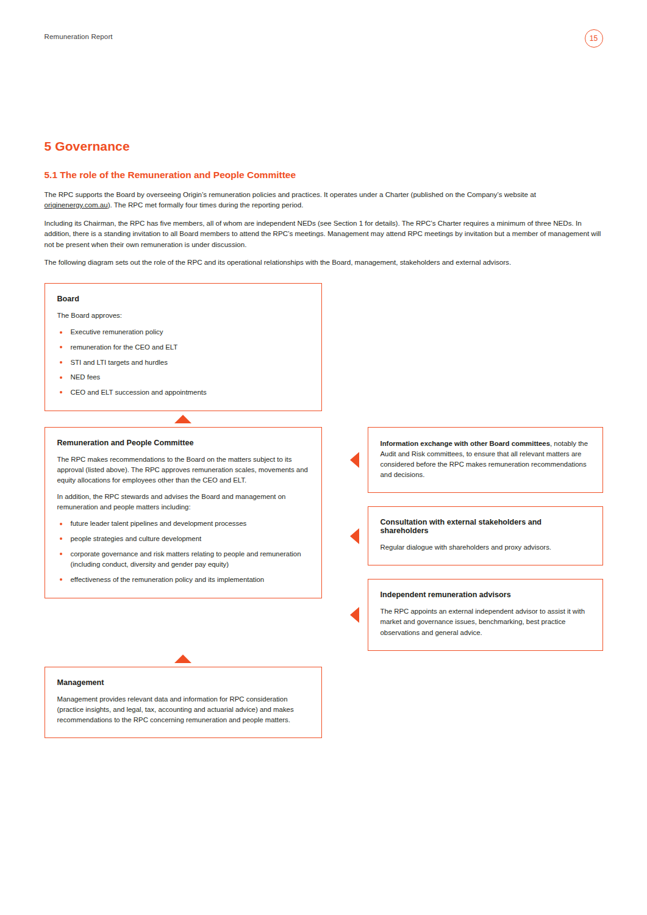Remuneration Report
15
5 Governance
5.1 The role of the Remuneration and People Committee
The RPC supports the Board by overseeing Origin’s remuneration policies and practices. It operates under a Charter (published on the Company’s website at originenergy.com.au). The RPC met formally four times during the reporting period.
Including its Chairman, the RPC has five members, all of whom are independent NEDs (see Section 1 for details). The RPC’s Charter requires a minimum of three NEDs. In addition, there is a standing invitation to all Board members to attend the RPC’s meetings. Management may attend RPC meetings by invitation but a member of management will not be present when their own remuneration is under discussion.
The following diagram sets out the role of the RPC and its operational relationships with the Board, management, stakeholders and external advisors.
Board
The Board approves:
Executive remuneration policy
remuneration for the CEO and ELT
STI and LTI targets and hurdles
NED fees
CEO and ELT succession and appointments
Remuneration and People Committee
The RPC makes recommendations to the Board on the matters subject to its approval (listed above). The RPC approves remuneration scales, movements and equity allocations for employees other than the CEO and ELT.
In addition, the RPC stewards and advises the Board and management on remuneration and people matters including:
future leader talent pipelines and development processes
people strategies and culture development
corporate governance and risk matters relating to people and remuneration (including conduct, diversity and gender pay equity)
effectiveness of the remuneration policy and its implementation
Information exchange with other Board committees, notably the Audit and Risk committees, to ensure that all relevant matters are considered before the RPC makes remuneration recommendations and decisions.
Consultation with external stakeholders and shareholders
Regular dialogue with shareholders and proxy advisors.
Independent remuneration advisors
The RPC appoints an external independent advisor to assist it with market and governance issues, benchmarking, best practice observations and general advice.
Management
Management provides relevant data and information for RPC consideration (practice insights, and legal, tax, accounting and actuarial advice) and makes recommendations to the RPC concerning remuneration and people matters.